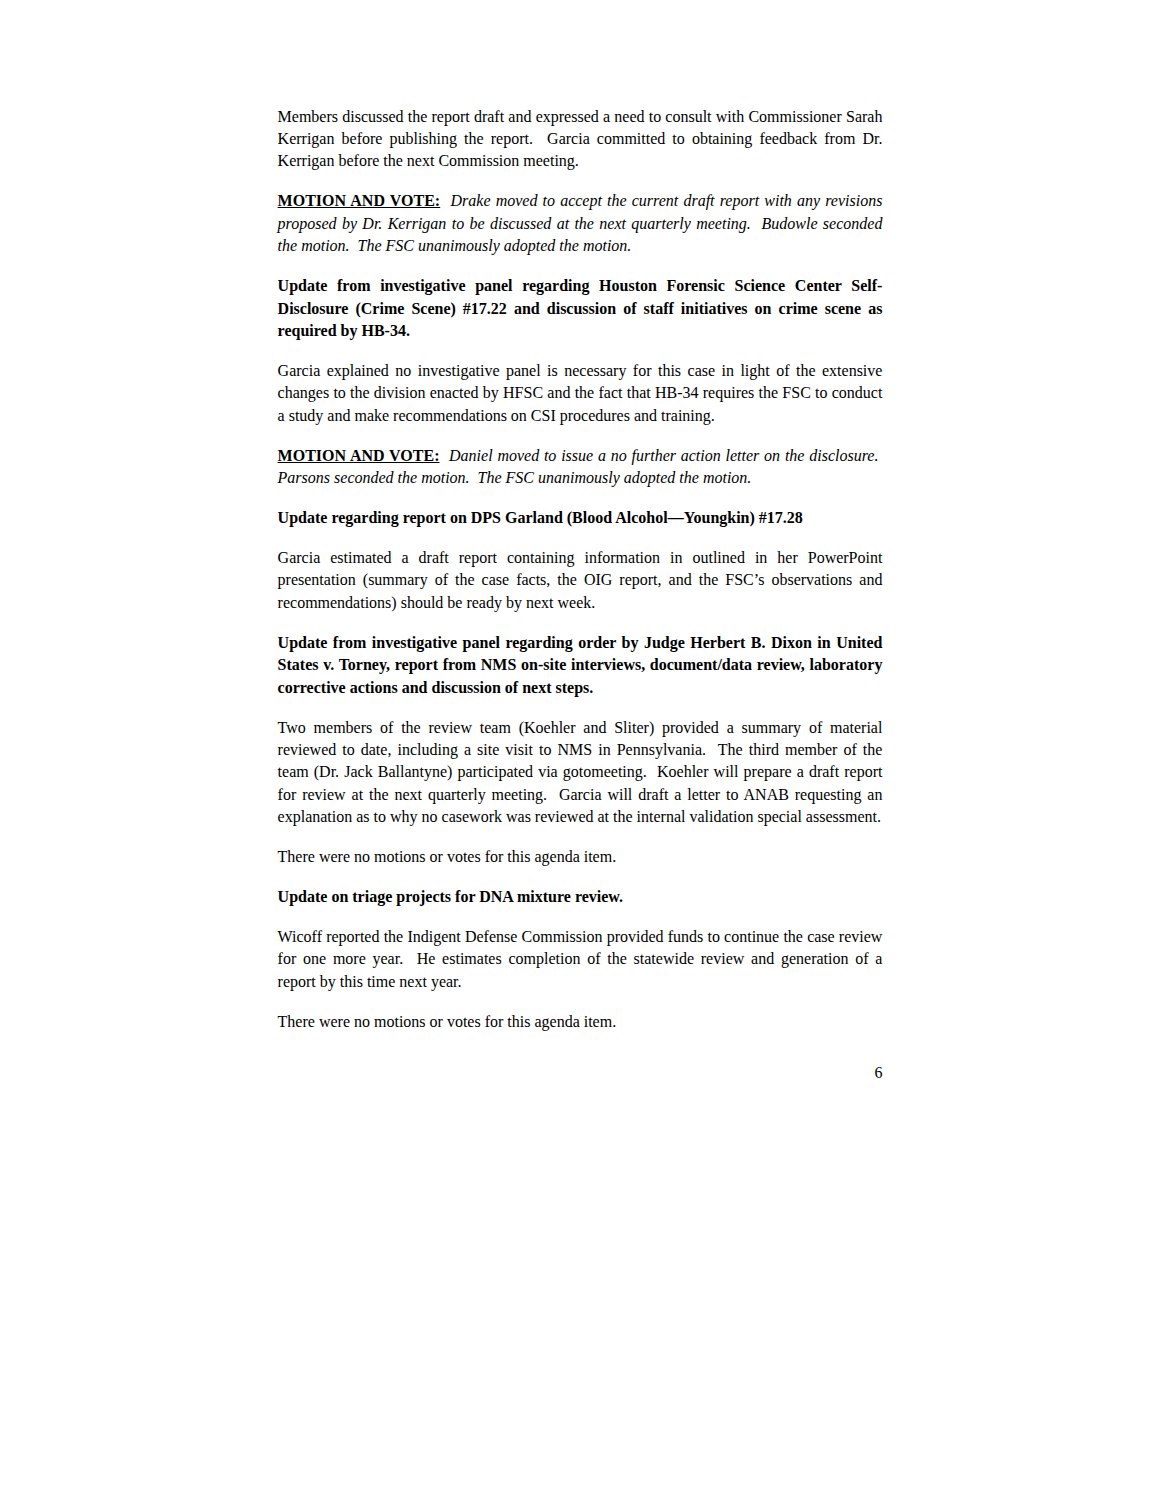Members discussed the report draft and expressed a need to consult with Commissioner Sarah Kerrigan before publishing the report. Garcia committed to obtaining feedback from Dr. Kerrigan before the next Commission meeting.
MOTION AND VOTE: Drake moved to accept the current draft report with any revisions proposed by Dr. Kerrigan to be discussed at the next quarterly meeting. Budowle seconded the motion. The FSC unanimously adopted the motion.
Update from investigative panel regarding Houston Forensic Science Center Self-Disclosure (Crime Scene) #17.22 and discussion of staff initiatives on crime scene as required by HB-34.
Garcia explained no investigative panel is necessary for this case in light of the extensive changes to the division enacted by HFSC and the fact that HB-34 requires the FSC to conduct a study and make recommendations on CSI procedures and training.
MOTION AND VOTE: Daniel moved to issue a no further action letter on the disclosure. Parsons seconded the motion. The FSC unanimously adopted the motion.
Update regarding report on DPS Garland (Blood Alcohol—Youngkin) #17.28
Garcia estimated a draft report containing information in outlined in her PowerPoint presentation (summary of the case facts, the OIG report, and the FSC’s observations and recommendations) should be ready by next week.
Update from investigative panel regarding order by Judge Herbert B. Dixon in United States v. Torney, report from NMS on-site interviews, document/data review, laboratory corrective actions and discussion of next steps.
Two members of the review team (Koehler and Sliter) provided a summary of material reviewed to date, including a site visit to NMS in Pennsylvania. The third member of the team (Dr. Jack Ballantyne) participated via gotomeeting. Koehler will prepare a draft report for review at the next quarterly meeting. Garcia will draft a letter to ANAB requesting an explanation as to why no casework was reviewed at the internal validation special assessment.
There were no motions or votes for this agenda item.
Update on triage projects for DNA mixture review.
Wicoff reported the Indigent Defense Commission provided funds to continue the case review for one more year. He estimates completion of the statewide review and generation of a report by this time next year.
There were no motions or votes for this agenda item.
6